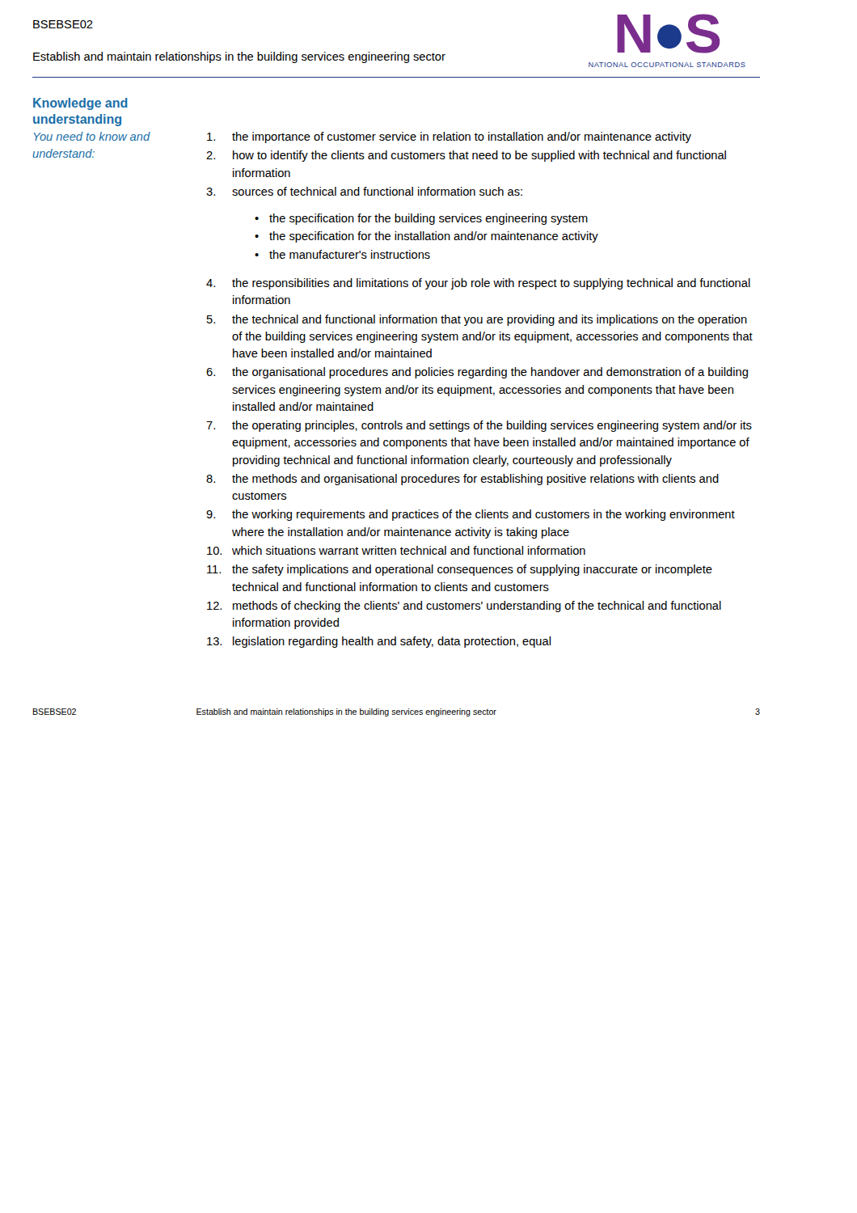BSEBSE02
Establish and maintain relationships in the building services engineering sector
N●S
NATIONAL OCCUPATIONAL STANDARDS
Knowledge and understanding
You need to know and understand:
the importance of customer service in relation to installation and/or maintenance activity
how to identify the clients and customers that need to be supplied with technical and functional information
sources of technical and functional information such as:
the specification for the building services engineering system
the specification for the installation and/or maintenance activity
the manufacturer's instructions
the responsibilities and limitations of your job role with respect to supplying technical and functional information
the technical and functional information that you are providing and its implications on the operation of the building services engineering system and/or its equipment, accessories and components that have been installed and/or maintained
the organisational procedures and policies regarding the handover and demonstration of a building services engineering system and/or its equipment, accessories and components that have been installed and/or maintained
the operating principles, controls and settings of the building services engineering system and/or its equipment, accessories and components that have been installed and/or maintained importance of providing technical and functional information clearly, courteously and professionally
the methods and organisational procedures for establishing positive relations with clients and customers
the working requirements and practices of the clients and customers in the working environment where the installation and/or maintenance activity is taking place
which situations warrant written technical and functional information
the safety implications and operational consequences of supplying inaccurate or incomplete technical and functional information to clients and customers
methods of checking the clients' and customers' understanding of the technical and functional information provided
legislation regarding health and safety, data protection, equal
BSEBSE02
Establish and maintain relationships in the building services engineering sector
3